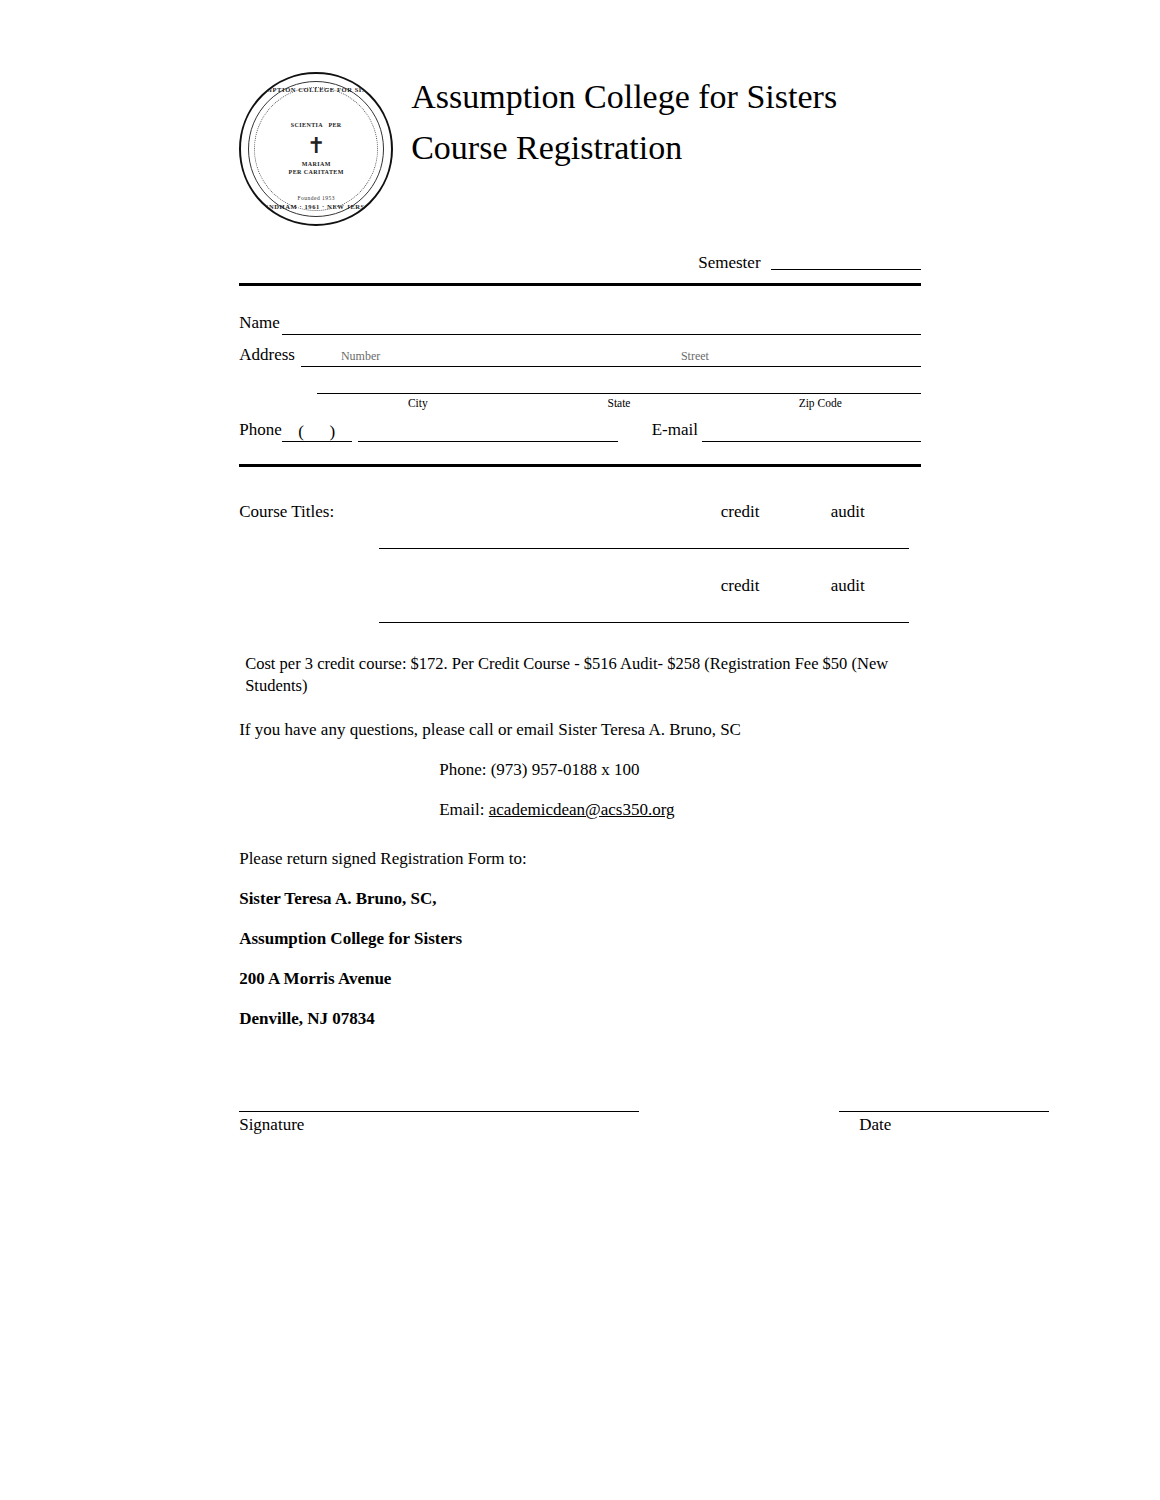Assumption College for Sisters
SCIENTIA PER ✝ MARIAM
PER CARITATEM
Founded 1953
Mendham · 1961 · New Jersey
Assumption College for Sisters
Course Registration
Semester
Name
Address Number Street
City State Zip Code
Phone ( ) E-mail
Course Titles: credit audit
credit audit
Cost per 3 credit course: $172. Per Credit Course - $516 Audit- $258 (Registration Fee $50 (New Students)
If you have any questions, please call or email Sister Teresa A. Bruno, SC
Phone: (973) 957-0188 x 100
Email: academicdean@acs350.org
Please return signed Registration Form to:
Sister Teresa A. Bruno, SC,
Assumption College for Sisters
200 A Morris Avenue
Denville, NJ 07834
Signature Date